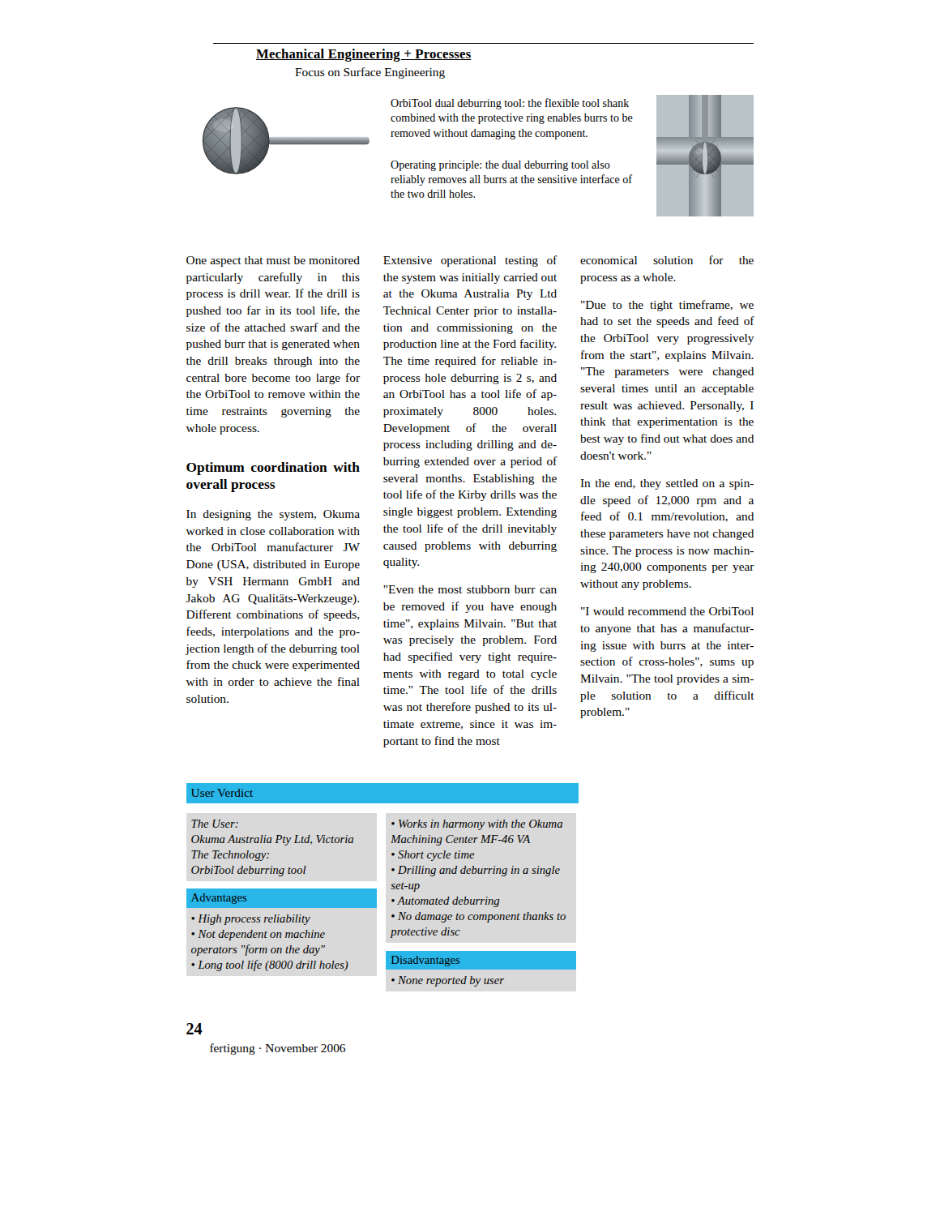Mechanical Engineering + Processes
Focus on Surface Engineering
OrbiTool dual deburring tool: the flexible tool shank combined with the protective ring enables burrs to be removed without damaging the component.
Operating principle: the dual deburring tool also reliably removes all burrs at the sensitive interface of the two drill holes.
One aspect that must be monitored particularly carefully in this process is drill wear. If the drill is pushed too far in its tool life, the size of the attached swarf and the pushed burr that is generated when the drill breaks through into the central bore become too large for the OrbiTool to remove within the time restraints governing the whole process.
Optimum coordination with overall process
In designing the system, Okuma worked in close collaboration with the OrbiTool manufacturer JW Done (USA, distributed in Europe by VSH Hermann GmbH and Jakob AG Qualitäts-Werkzeuge). Different combinations of speeds, feeds, interpolations and the projection length of the deburring tool from the chuck were experimented with in order to achieve the final solution.
Extensive operational testing of the system was initially carried out at the Okuma Australia Pty Ltd Technical Center prior to installation and commissioning on the production line at the Ford facility. The time required for reliable in-process hole deburring is 2 s, and an OrbiTool has a tool life of approximately 8000 holes. Development of the overall process including drilling and deburring extended over a period of several months. Establishing the tool life of the Kirby drills was the single biggest problem. Extending the tool life of the drill inevitably caused problems with deburring quality.
"Even the most stubborn burr can be removed if you have enough time", explains Milvain. "But that was precisely the problem. Ford had specified very tight requirements with regard to total cycle time." The tool life of the drills was not therefore pushed to its ultimate extreme, since it was important to find the most
economical solution for the process as a whole.
"Due to the tight timeframe, we had to set the speeds and feed of the OrbiTool very progressively from the start", explains Milvain. "The parameters were changed several times until an acceptable result was achieved. Personally, I think that experimentation is the best way to find out what does and doesn't work."
In the end, they settled on a spindle speed of 12,000 rpm and a feed of 0.1 mm/revolution, and these parameters have not changed since. The process is now machining 240,000 components per year without any problems.
"I would recommend the OrbiTool to anyone that has a manufacturing issue with burrs at the intersection of cross-holes", sums up Milvain. "The tool provides a simple solution to a difficult problem."
User Verdict
The User:
Okuma Australia Pty Ltd, Victoria
The Technology:
OrbiTool deburring tool
Advantages
• High process reliability
• Not dependent on machine operators "form on the day"
• Long tool life (8000 drill holes)
• Works in harmony with the Okuma Machining Center MF-46 VA
• Short cycle time
• Drilling and deburring in a single set-up
• Automated deburring
• No damage to component thanks to protective disc
Disadvantages
• None reported by user
24
fertigung · November 2006